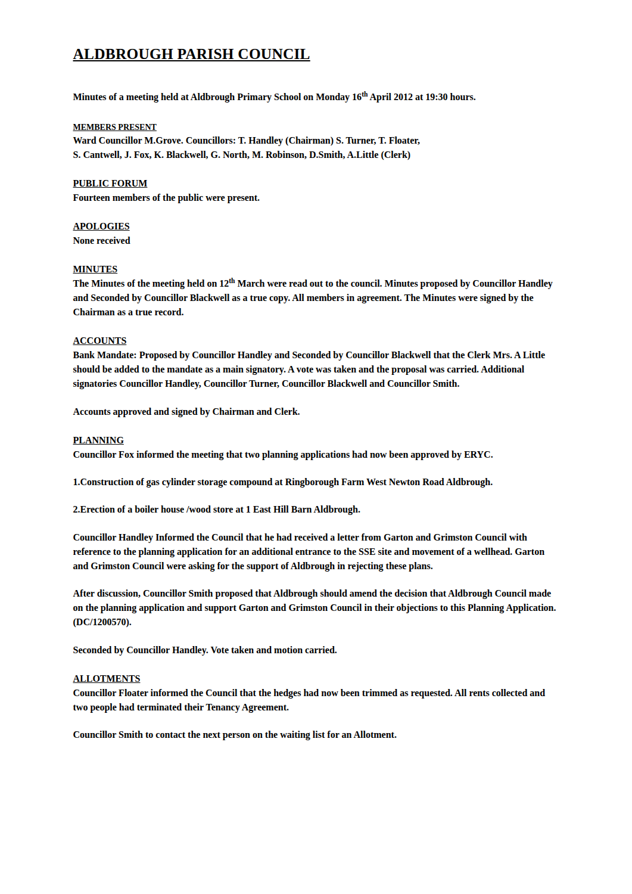ALDBROUGH PARISH COUNCIL
Minutes of a meeting held at Aldbrough Primary School on Monday 16th April 2012 at 19:30 hours.
MEMBERS PRESENT
Ward Councillor M.Grove. Councillors: T. Handley (Chairman) S. Turner, T. Floater,
S. Cantwell, J. Fox, K. Blackwell, G. North, M. Robinson, D.Smith, A.Little (Clerk)
PUBLIC FORUM
Fourteen members of the public were present.
APOLOGIES
None received
MINUTES
The Minutes of the meeting held on 12th March were read out to the council. Minutes proposed by Councillor Handley and Seconded by Councillor Blackwell as a true copy. All members in agreement. The Minutes were signed by the Chairman as a true record.
ACCOUNTS
Bank Mandate: Proposed by Councillor Handley and Seconded by Councillor Blackwell that the Clerk Mrs. A Little should be added to the mandate as a main signatory. A vote was taken and the proposal was carried. Additional signatories Councillor Handley, Councillor Turner, Councillor Blackwell and Councillor Smith.
Accounts approved and signed by Chairman and Clerk.
PLANNING
Councillor Fox informed the meeting that two planning applications had now been approved by ERYC.
1.Construction of gas cylinder storage compound at Ringborough Farm West Newton Road Aldbrough.
2.Erection of a boiler house /wood store at 1 East Hill Barn Aldbrough.
Councillor Handley Informed the Council that he had received a letter from Garton and Grimston Council with reference to the planning application for an additional entrance to the SSE site and movement of a wellhead. Garton and Grimston Council were asking for the support of Aldbrough in rejecting these plans.
After discussion, Councillor Smith proposed that Aldbrough should amend the decision that Aldbrough Council made on the planning application and support Garton and Grimston Council in their objections to this Planning Application. (DC/1200570).
Seconded by Councillor Handley. Vote taken and motion carried.
ALLOTMENTS
Councillor Floater informed the Council that the hedges had now been trimmed as requested. All rents collected and two people had terminated their Tenancy Agreement.
Councillor Smith to contact the next person on the waiting list for an Allotment.